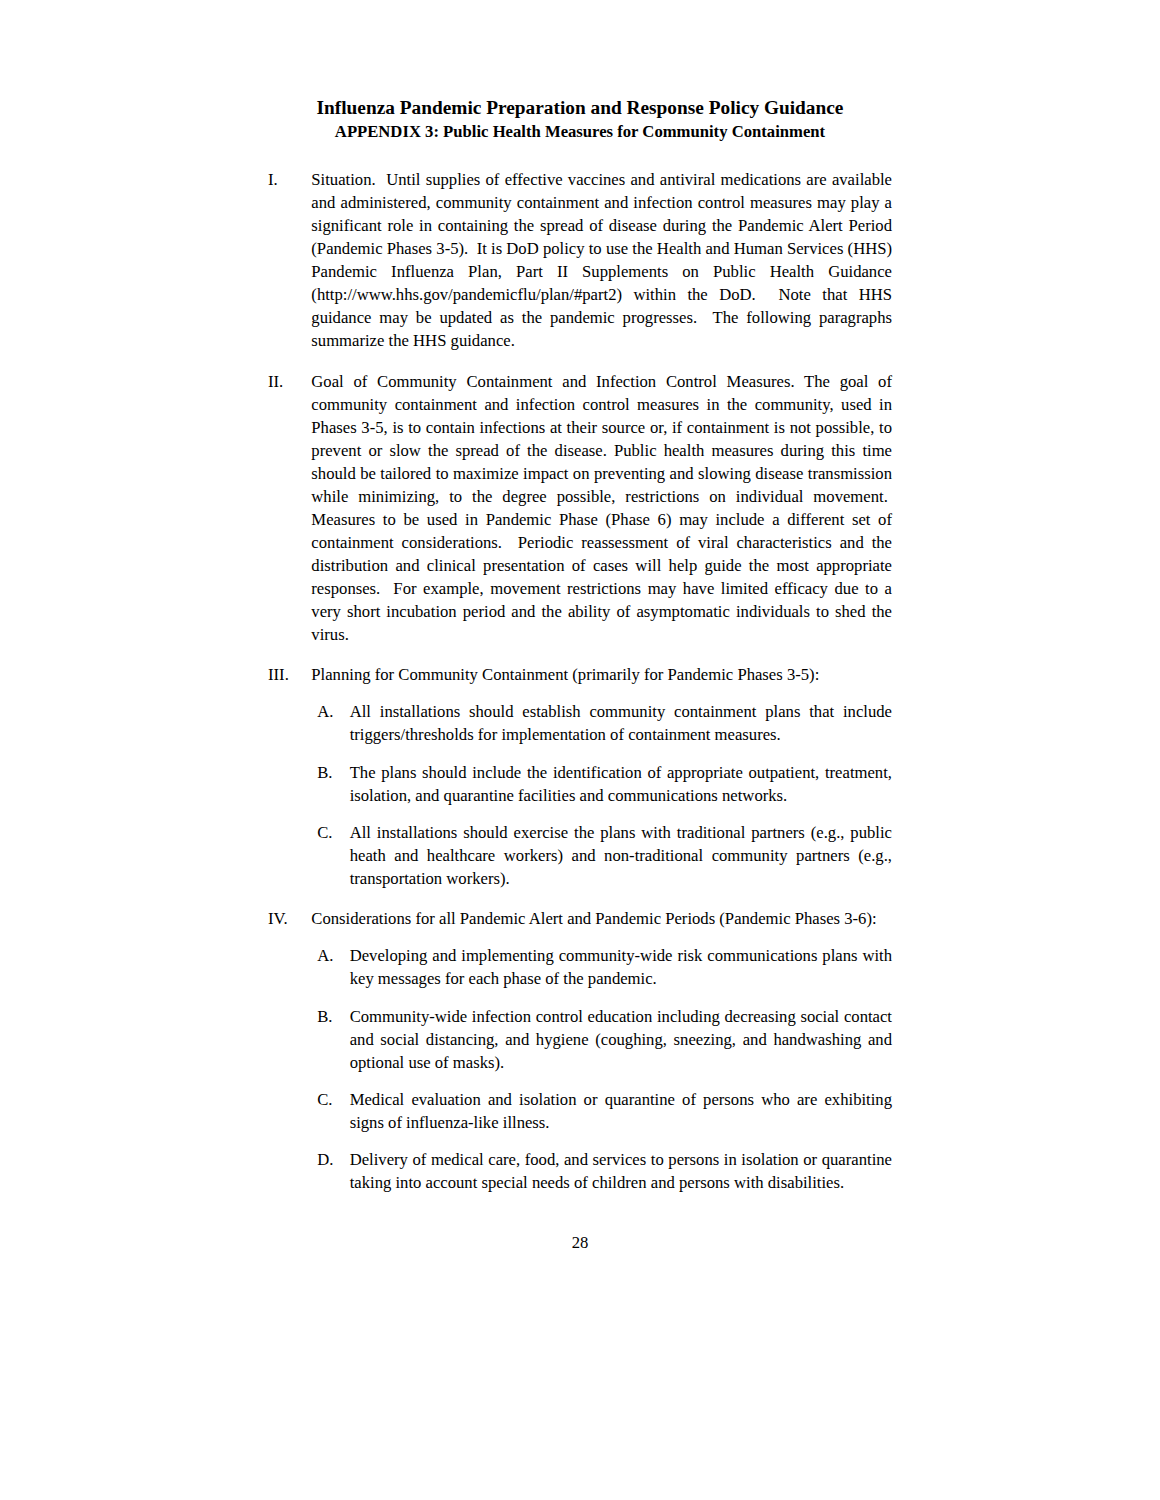Influenza Pandemic Preparation and Response Policy Guidance
APPENDIX 3: Public Health Measures for Community Containment
I. Situation. Until supplies of effective vaccines and antiviral medications are available and administered, community containment and infection control measures may play a significant role in containing the spread of disease during the Pandemic Alert Period (Pandemic Phases 3-5). It is DoD policy to use the Health and Human Services (HHS) Pandemic Influenza Plan, Part II Supplements on Public Health Guidance (http://www.hhs.gov/pandemicflu/plan/#part2) within the DoD. Note that HHS guidance may be updated as the pandemic progresses. The following paragraphs summarize the HHS guidance.
II. Goal of Community Containment and Infection Control Measures. The goal of community containment and infection control measures in the community, used in Phases 3-5, is to contain infections at their source or, if containment is not possible, to prevent or slow the spread of the disease. Public health measures during this time should be tailored to maximize impact on preventing and slowing disease transmission while minimizing, to the degree possible, restrictions on individual movement. Measures to be used in Pandemic Phase (Phase 6) may include a different set of containment considerations. Periodic reassessment of viral characteristics and the distribution and clinical presentation of cases will help guide the most appropriate responses. For example, movement restrictions may have limited efficacy due to a very short incubation period and the ability of asymptomatic individuals to shed the virus.
III. Planning for Community Containment (primarily for Pandemic Phases 3-5):
A. All installations should establish community containment plans that include triggers/thresholds for implementation of containment measures.
B. The plans should include the identification of appropriate outpatient, treatment, isolation, and quarantine facilities and communications networks.
C. All installations should exercise the plans with traditional partners (e.g., public heath and healthcare workers) and non-traditional community partners (e.g., transportation workers).
IV. Considerations for all Pandemic Alert and Pandemic Periods (Pandemic Phases 3-6):
A. Developing and implementing community-wide risk communications plans with key messages for each phase of the pandemic.
B. Community-wide infection control education including decreasing social contact and social distancing, and hygiene (coughing, sneezing, and handwashing and optional use of masks).
C. Medical evaluation and isolation or quarantine of persons who are exhibiting signs of influenza-like illness.
D. Delivery of medical care, food, and services to persons in isolation or quarantine taking into account special needs of children and persons with disabilities.
28